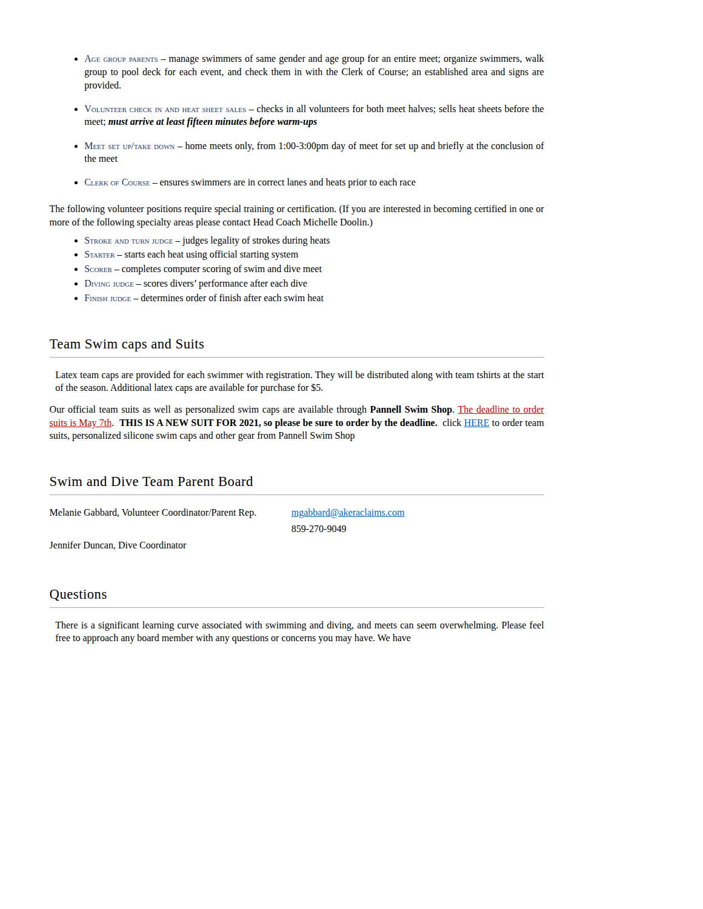Age group parents – manage swimmers of same gender and age group for an entire meet; organize swimmers, walk group to pool deck for each event, and check them in with the Clerk of Course; an established area and signs are provided.
Volunteer check in and heat sheet sales – checks in all volunteers for both meet halves; sells heat sheets before the meet; must arrive at least fifteen minutes before warm-ups
Meet set up/take down – home meets only, from 1:00-3:00pm day of meet for set up and briefly at the conclusion of the meet
Clerk of Course – ensures swimmers are in correct lanes and heats prior to each race
The following volunteer positions require special training or certification. (If you are interested in becoming certified in one or more of the following specialty areas please contact Head Coach Michelle Doolin.)
Stroke and turn judge – judges legality of strokes during heats
Starter – starts each heat using official starting system
Scorer – completes computer scoring of swim and dive meet
Diving judge – scores divers’ performance after each dive
Finish judge – determines order of finish after each swim heat
Team Swim caps and Suits
Latex team caps are provided for each swimmer with registration. They will be distributed along with team tshirts at the start of the season. Additional latex caps are available for purchase for $5.
Our official team suits as well as personalized swim caps are available through Pannell Swim Shop. The deadline to order suits is May 7th. THIS IS A NEW SUIT FOR 2021, so please be sure to order by the deadline. click HERE to order team suits, personalized silicone swim caps and other gear from Pannell Swim Shop
Swim and Dive Team Parent Board
| Melanie Gabbard, Volunteer Coordinator/Parent Rep. | mgabbard@akeraclaims.com |
| | 859-270-9049 |
| Jennifer Duncan, Dive Coordinator |
Questions
There is a significant learning curve associated with swimming and diving, and meets can seem overwhelming. Please feel free to approach any board member with any questions or concerns you may have. We have